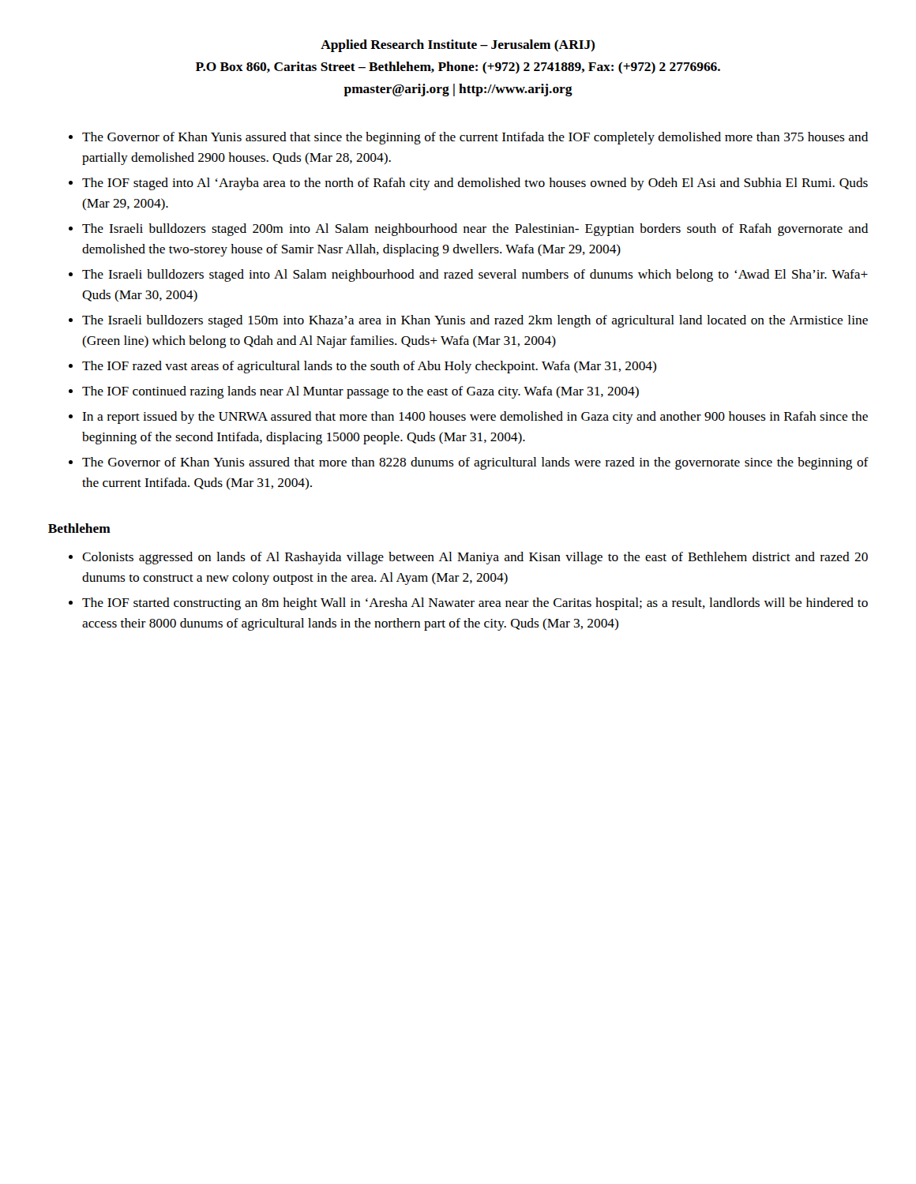Applied Research Institute – Jerusalem (ARIJ)
P.O Box 860, Caritas Street – Bethlehem, Phone: (+972) 2 2741889, Fax: (+972) 2 2776966.
pmaster@arij.org | http://www.arij.org
The Governor of Khan Yunis assured that since the beginning of the current Intifada the IOF completely demolished more than 375 houses and partially demolished 2900 houses. Quds (Mar 28, 2004).
The IOF staged into Al ‘Arayba area to the north of Rafah city and demolished two houses owned by Odeh El Asi and Subhia El Rumi. Quds (Mar 29, 2004).
The Israeli bulldozers staged 200m into Al Salam neighbourhood near the Palestinian- Egyptian borders south of Rafah governorate and demolished the two-storey house of Samir Nasr Allah, displacing 9 dwellers. Wafa (Mar 29, 2004)
The Israeli bulldozers staged into Al Salam neighbourhood and razed several numbers of dunums which belong to ‘Awad El Sha’ir. Wafa+ Quds (Mar 30, 2004)
The Israeli bulldozers staged 150m into Khaza’a area in Khan Yunis and razed 2km length of agricultural land located on the Armistice line (Green line) which belong to Qdah and Al Najar families. Quds+ Wafa (Mar 31, 2004)
The IOF razed vast areas of agricultural lands to the south of Abu Holy checkpoint. Wafa (Mar 31, 2004)
The IOF continued razing lands near Al Muntar passage to the east of Gaza city. Wafa (Mar 31, 2004)
In a report issued by the UNRWA assured that more than 1400 houses were demolished in Gaza city and another 900 houses in Rafah since the beginning of the second Intifada, displacing 15000 people. Quds (Mar 31, 2004).
The Governor of Khan Yunis assured that more than 8228 dunums of agricultural lands were razed in the governorate since the beginning of the current Intifada. Quds (Mar 31, 2004).
Bethlehem
Colonists aggressed on lands of Al Rashayida village between Al Maniya and Kisan village to the east of Bethlehem district and razed 20 dunums to construct a new colony outpost in the area. Al Ayam (Mar 2, 2004)
The IOF started constructing an 8m height Wall in ‘Aresha Al Nawater area near the Caritas hospital; as a result, landlords will be hindered to access their 8000 dunums of agricultural lands in the northern part of the city. Quds (Mar 3, 2004)